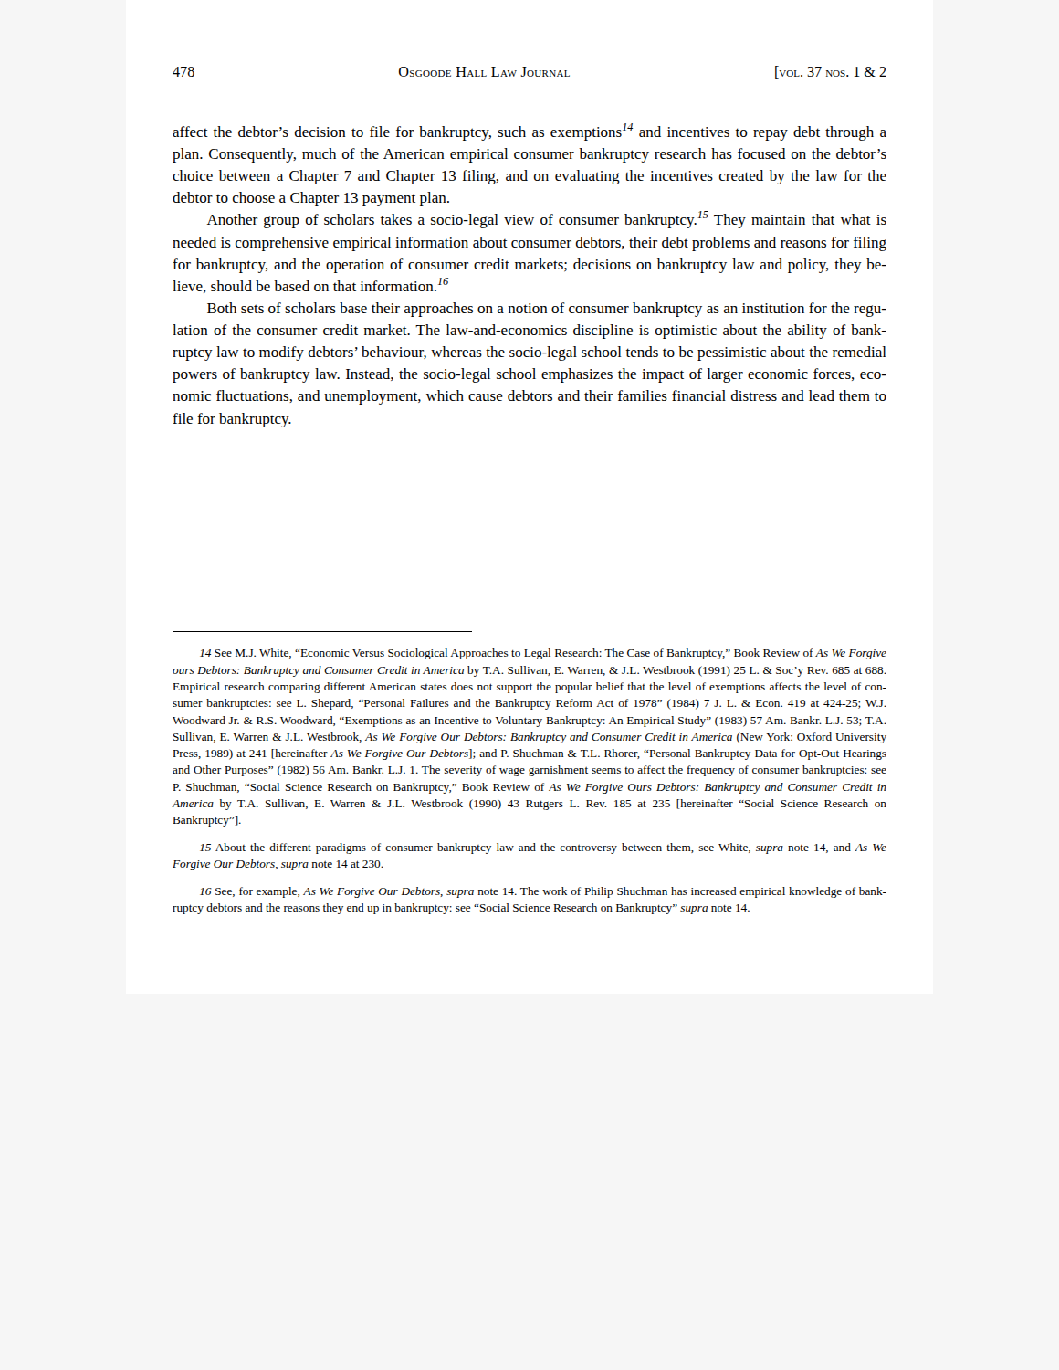478 Osgoode Hall Law Journal [vol. 37 nos. 1 & 2
affect the debtor’s decision to file for bankruptcy, such as exemptions14 and incentives to repay debt through a plan. Consequently, much of the American empirical consumer bankruptcy research has focused on the debtor’s choice between a Chapter 7 and Chapter 13 filing, and on evaluating the incentives created by the law for the debtor to choose a Chapter 13 payment plan.
Another group of scholars takes a socio-legal view of consumer bankruptcy.15 They maintain that what is needed is comprehensive empirical information about consumer debtors, their debt problems and reasons for filing for bankruptcy, and the operation of consumer credit markets; decisions on bankruptcy law and policy, they believe, should be based on that information.16
Both sets of scholars base their approaches on a notion of consumer bankruptcy as an institution for the regulation of the consumer credit market. The law-and-economics discipline is optimistic about the ability of bankruptcy law to modify debtors’ behaviour, whereas the socio-legal school tends to be pessimistic about the remedial powers of bankruptcy law. Instead, the socio-legal school emphasizes the impact of larger economic forces, economic fluctuations, and unemployment, which cause debtors and their families financial distress and lead them to file for bankruptcy.
14 See M.J. White, “Economic Versus Sociological Approaches to Legal Research: The Case of Bankruptcy,” Book Review of As We Forgive ours Debtors: Bankruptcy and Consumer Credit in America by T.A. Sullivan, E. Warren, & J.L. Westbrook (1991) 25 L. & Soc’y Rev. 685 at 688. Empirical research comparing different American states does not support the popular belief that the level of exemptions affects the level of consumer bankruptcies: see L. Shepard, “Personal Failures and the Bankruptcy Reform Act of 1978” (1984) 7 J. L. & Econ. 419 at 424-25; W.J. Woodward Jr. & R.S. Woodward, “Exemptions as an Incentive to Voluntary Bankruptcy: An Empirical Study” (1983) 57 Am. Bankr. L.J. 53; T.A. Sullivan, E. Warren & J.L. Westbrook, As We Forgive Our Debtors: Bankruptcy and Consumer Credit in America (New York: Oxford University Press, 1989) at 241 [hereinafter As We Forgive Our Debtors]; and P. Shuchman & T.L. Rhorer, “Personal Bankruptcy Data for Opt-Out Hearings and Other Purposes” (1982) 56 Am. Bankr. L.J. 1. The severity of wage garnishment seems to affect the frequency of consumer bankruptcies: see P. Shuchman, “Social Science Research on Bankruptcy,” Book Review of As We Forgive Ours Debtors: Bankruptcy and Consumer Credit in America by T.A. Sullivan, E. Warren & J.L. Westbrook (1990) 43 Rutgers L. Rev. 185 at 235 [hereinafter “Social Science Research on Bankruptcy”].
15 About the different paradigms of consumer bankruptcy law and the controversy between them, see White, supra note 14, and As We Forgive Our Debtors, supra note 14 at 230.
16 See, for example, As We Forgive Our Debtors, supra note 14. The work of Philip Shuchman has increased empirical knowledge of bankruptcy debtors and the reasons they end up in bankruptcy: see “Social Science Research on Bankruptcy” supra note 14.